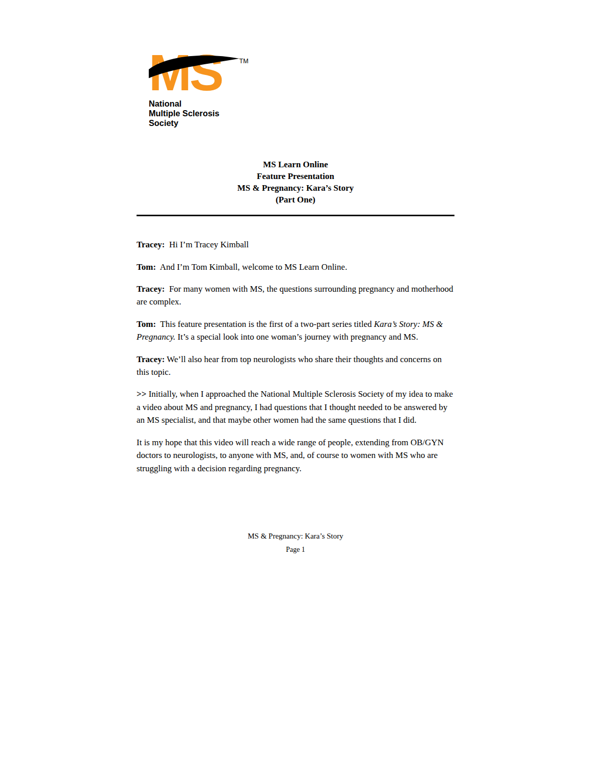MS TM National Multiple Sclerosis Society
MS Learn Online
Feature Presentation
MS & Pregnancy: Kara’s Story
(Part One)
Tracey: Hi I’m Tracey Kimball
Tom: And I’m Tom Kimball, welcome to MS Learn Online.
Tracey: For many women with MS, the questions surrounding pregnancy and motherhood are complex.
Tom: This feature presentation is the first of a two-part series titled Kara’s Story: MS & Pregnancy. It’s a special look into one woman’s journey with pregnancy and MS.
Tracey: We’ll also hear from top neurologists who share their thoughts and concerns on this topic.
>> Initially, when I approached the National Multiple Sclerosis Society of my idea to make a video about MS and pregnancy, I had questions that I thought needed to be answered by an MS specialist, and that maybe other women had the same questions that I did.
It is my hope that this video will reach a wide range of people, extending from OB/GYN doctors to neurologists, to anyone with MS, and, of course to women with MS who are struggling with a decision regarding pregnancy.
MS & Pregnancy: Kara’s Story
Page 1